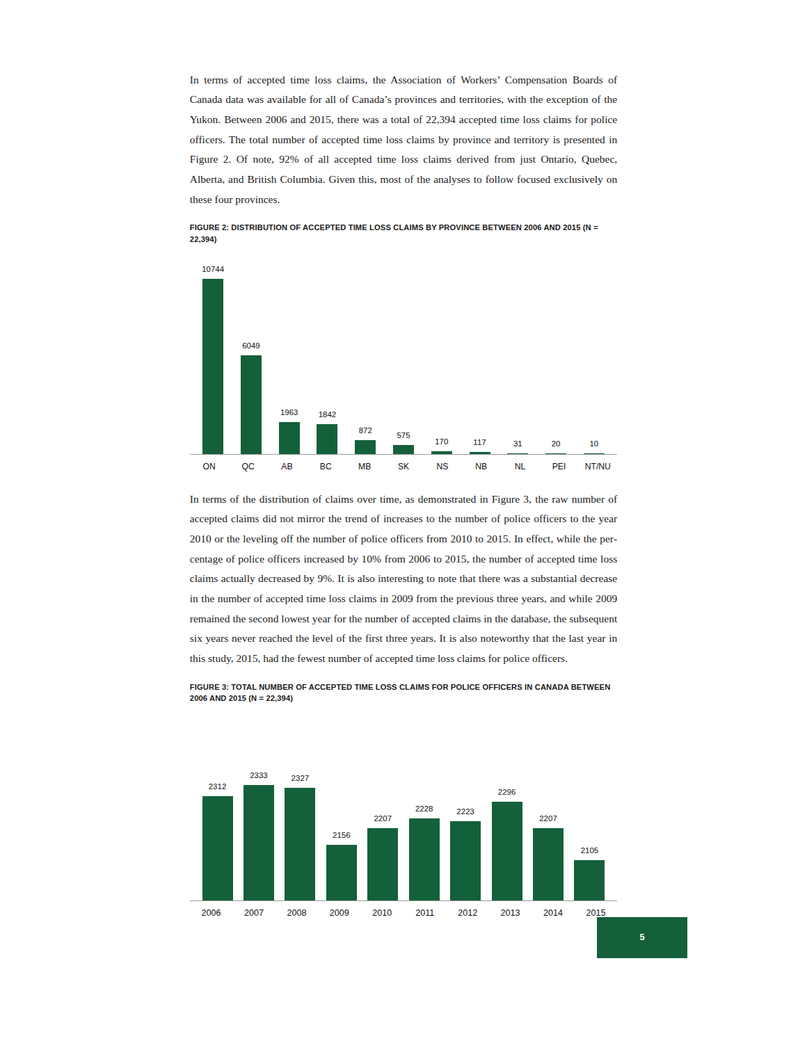In terms of accepted time loss claims, the Association of Workers’ Compensation Boards of Canada data was available for all of Canada’s provinces and territories, with the exception of the Yukon. Between 2006 and 2015, there was a total of 22,394 accepted time loss claims for police officers. The total number of accepted time loss claims by province and territory is presented in Figure 2. Of note, 92% of all accepted time loss claims derived from just Ontario, Quebec, Alberta, and British Columbia. Given this, most of the analyses to follow focused exclusively on these four provinces.
Figure 2: Distribution of accepted time loss claims by province between 2006 and 2015 (N = 22,394)
10744
6049
1963
1842
872
575
170
117
31
20
10
ON QC AB BC MB SK NS NB NL PEI NT/NU
In terms of the distribution of claims over time, as demonstrated in Figure 3, the raw number of accepted claims did not mirror the trend of increases to the number of police officers to the year 2010 or the leveling off the number of police officers from 2010 to 2015. In effect, while the percentage of police officers increased by 10% from 2006 to 2015, the number of accepted time loss claims actually decreased by 9%. It is also interesting to note that there was a substantial decrease in the number of accepted time loss claims in 2009 from the previous three years, and while 2009 remained the second lowest year for the number of accepted claims in the database, the subsequent six years never reached the level of the first three years. It is also noteworthy that the last year in this study, 2015, had the fewest number of accepted time loss claims for police officers.
Figure 3: Total number of accepted time loss claims for police officers in Canada between 2006 and 2015 (N = 22,394)
2312
2333
2327
2156
2207
2228
2223
2296
2207
2105
2006200720082009201020112012201320142015
5